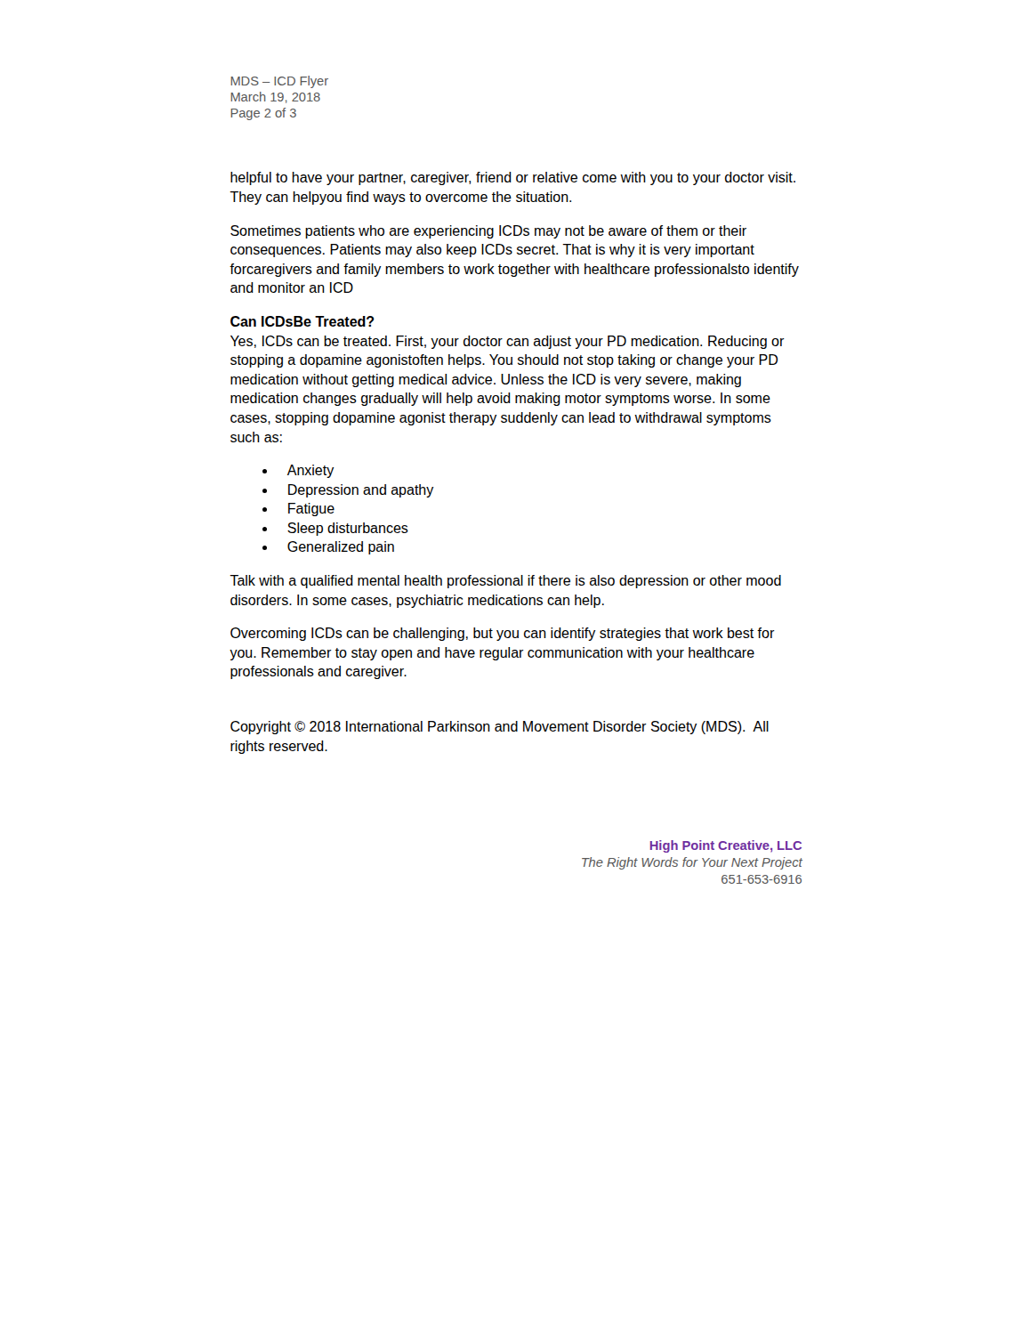MDS – ICD Flyer
March 19, 2018
Page 2 of 3
helpful to have your partner, caregiver, friend or relative come with you to your doctor visit. They can helpyou find ways to overcome the situation.
Sometimes patients who are experiencing ICDs may not be aware of them or their consequences. Patients may also keep ICDs secret. That is why it is very important forcaregivers and family members to work together with healthcare professionalsto identify and monitor an ICD
Can ICDsBe Treated?
Yes, ICDs can be treated. First, your doctor can adjust your PD medication. Reducing or stopping a dopamine agonistoften helps. You should not stop taking or change your PD medication without getting medical advice. Unless the ICD is very severe, making medication changes gradually will help avoid making motor symptoms worse. In some cases, stopping dopamine agonist therapy suddenly can lead to withdrawal symptoms such as:
Anxiety
Depression and apathy
Fatigue
Sleep disturbances
Generalized pain
Talk with a qualified mental health professional if there is also depression or other mood disorders. In some cases, psychiatric medications can help.
Overcoming ICDs can be challenging, but you can identify strategies that work best for you. Remember to stay open and have regular communication with your healthcare professionals and caregiver.
Copyright © 2018 International Parkinson and Movement Disorder Society (MDS). All rights reserved.
High Point Creative, LLC
The Right Words for Your Next Project
651-653-6916